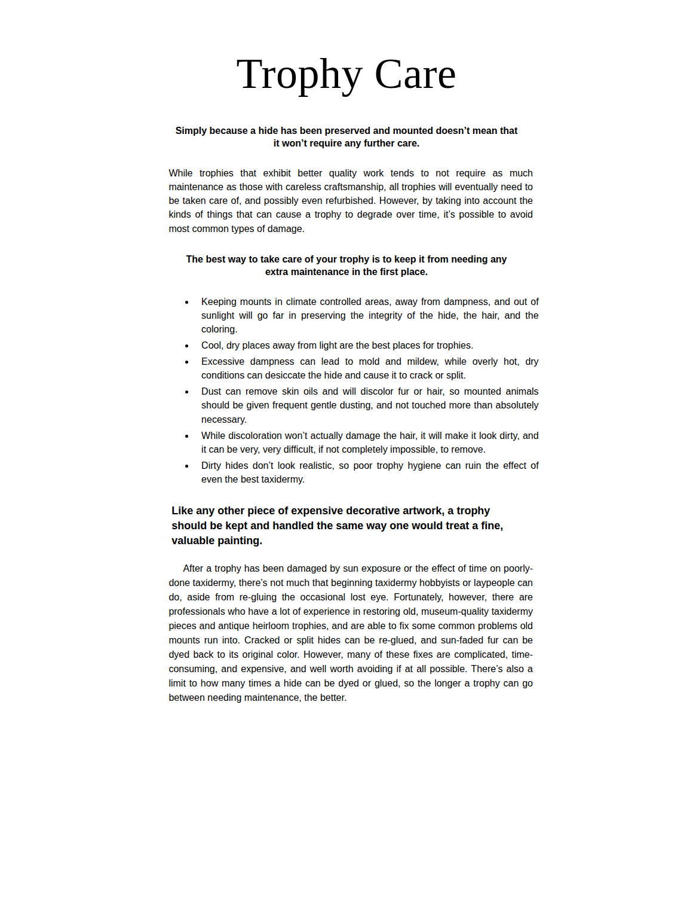Trophy Care
Simply because a hide has been preserved and mounted doesn’t mean that it won’t require any further care.
While trophies that exhibit better quality work tends to not require as much maintenance as those with careless craftsmanship, all trophies will eventually need to be taken care of, and possibly even refurbished. However, by taking into account the kinds of things that can cause a trophy to degrade over time, it’s possible to avoid most common types of damage.
The best way to take care of your trophy is to keep it from needing any extra maintenance in the first place.
Keeping mounts in climate controlled areas, away from dampness, and out of sunlight will go far in preserving the integrity of the hide, the hair, and the coloring.
Cool, dry places away from light are the best places for trophies.
Excessive dampness can lead to mold and mildew, while overly hot, dry conditions can desiccate the hide and cause it to crack or split.
Dust can remove skin oils and will discolor fur or hair, so mounted animals should be given frequent gentle dusting, and not touched more than absolutely necessary.
While discoloration won’t actually damage the hair, it will make it look dirty, and it can be very, very difficult, if not completely impossible, to remove.
Dirty hides don’t look realistic, so poor trophy hygiene can ruin the effect of even the best taxidermy.
Like any other piece of expensive decorative artwork, a trophy should be kept and handled the same way one would treat a fine, valuable painting.
After a trophy has been damaged by sun exposure or the effect of time on poorly-done taxidermy, there’s not much that beginning taxidermy hobbyists or laypeople can do, aside from re-gluing the occasional lost eye. Fortunately, however, there are professionals who have a lot of experience in restoring old, museum-quality taxidermy pieces and antique heirloom trophies, and are able to fix some common problems old mounts run into. Cracked or split hides can be re-glued, and sun-faded fur can be dyed back to its original color. However, many of these fixes are complicated, time-consuming, and expensive, and well worth avoiding if at all possible. There’s also a limit to how many times a hide can be dyed or glued, so the longer a trophy can go between needing maintenance, the better.